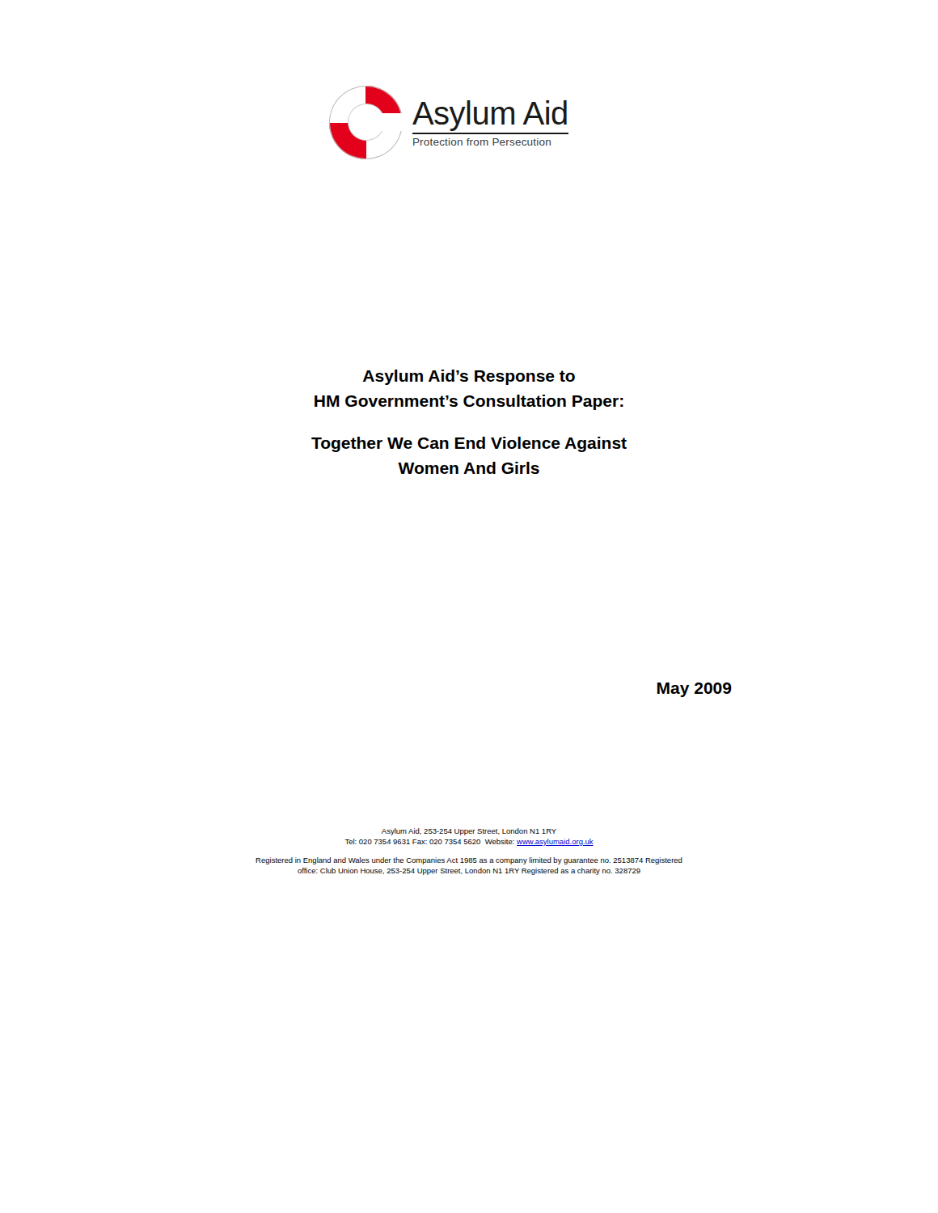Asylum Aid
Protection from Persecution
Asylum Aid’s Response to
HM Government’s Consultation Paper:
Together We Can End Violence Against
Women And Girls
May 2009
Asylum Aid, 253-254 Upper Street, London N1 1RY
Tel: 020 7354 9631 Fax: 020 7354 5620 Website: www.asylumaid.org.uk
Registered in England and Wales under the Companies Act 1985 as a company limited by guarantee no. 2513874 Registered
office: Club Union House, 253-254 Upper Street, London N1 1RY Registered as a charity no. 328729